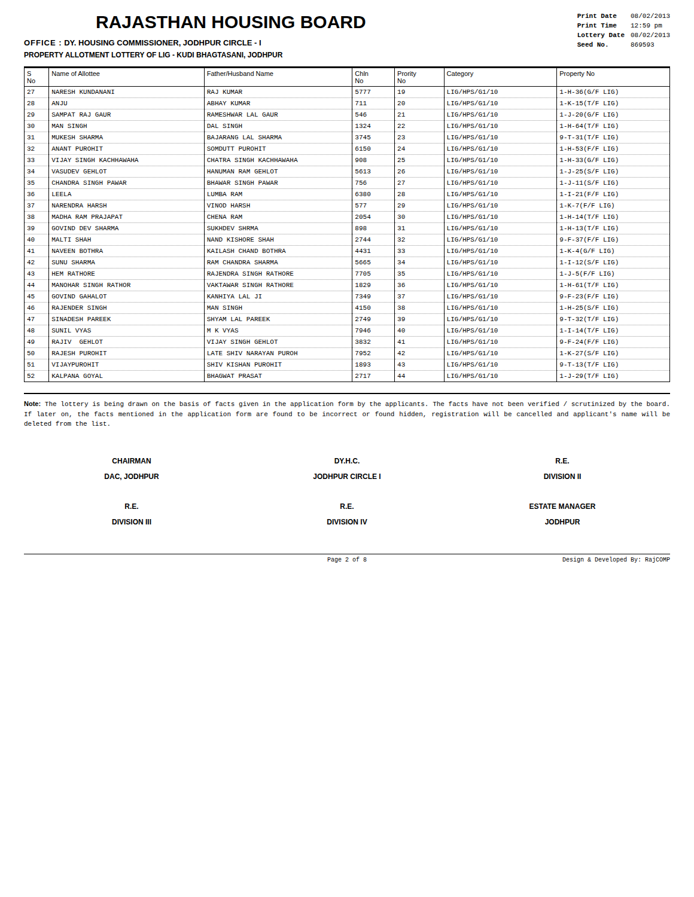| Print Date | 08/02/2013 |
| Print Time | 12:59 pm |
| Lottery Date | 08/02/2013 |
| Seed No. | 869593 |
RAJASTHAN HOUSING BOARD
OFFICE : DY. HOUSING COMMISSIONER, JODHPUR CIRCLE - I
PROPERTY ALLOTMENT LOTTERY OF LIG - KUDI BHAGTASANI, JODHPUR
| S No | Name of Allottee | Father/Husband Name | Chln No | Prority No | Category | Property No |
| --- | --- | --- | --- | --- | --- | --- |
| 27 | NARESH KUNDANANI | RAJ KUMAR | 5777 | 19 | LIG/HPS/G1/10 | 1-H-36(G/F LIG) |
| 28 | ANJU | ABHAY KUMAR | 711 | 20 | LIG/HPS/G1/10 | 1-K-15(T/F LIG) |
| 29 | SAMPAT RAJ GAUR | RAMESHWAR LAL GAUR | 546 | 21 | LIG/HPS/G1/10 | 1-J-20(G/F LIG) |
| 30 | MAN SINGH | DAL SINGH | 1324 | 22 | LIG/HPS/G1/10 | 1-H-64(T/F LIG) |
| 31 | MUKESH SHARMA | BAJARANG LAL SHARMA | 3745 | 23 | LIG/HPS/G1/10 | 9-T-31(T/F LIG) |
| 32 | ANANT PUROHIT | SOMDUTT PUROHIT | 6150 | 24 | LIG/HPS/G1/10 | 1-H-53(F/F LIG) |
| 33 | VIJAY SINGH KACHHAWAHA | CHATRA SINGH KACHHAWAHA | 908 | 25 | LIG/HPS/G1/10 | 1-H-33(G/F LIG) |
| 34 | VASUDEV GEHLOT | HANUMAN RAM GEHLOT | 5613 | 26 | LIG/HPS/G1/10 | 1-J-25(S/F LIG) |
| 35 | CHANDRA SINGH PAWAR | BHAWAR SINGH PAWAR | 756 | 27 | LIG/HPS/G1/10 | 1-J-11(S/F LIG) |
| 36 | LEELA | LUMBA RAM | 6380 | 28 | LIG/HPS/G1/10 | 1-I-21(F/F LIG) |
| 37 | NARENDRA HARSH | VINOD HARSH | 577 | 29 | LIG/HPS/G1/10 | 1-K-7(F/F LIG) |
| 38 | MADHA RAM PRAJAPAT | CHENA RAM | 2054 | 30 | LIG/HPS/G1/10 | 1-H-14(T/F LIG) |
| 39 | GOVIND DEV SHARMA | SUKHDEV SHRMA | 898 | 31 | LIG/HPS/G1/10 | 1-H-13(T/F LIG) |
| 40 | MALTI SHAH | NAND KISHORE SHAH | 2744 | 32 | LIG/HPS/G1/10 | 9-F-37(F/F LIG) |
| 41 | NAVEEN BOTHRA | KAILASH CHAND BOTHRA | 4431 | 33 | LIG/HPS/G1/10 | 1-K-4(G/F LIG) |
| 42 | SUNU SHARMA | RAM CHANDRA SHARMA | 5665 | 34 | LIG/HPS/G1/10 | 1-I-12(S/F LIG) |
| 43 | HEM RATHORE | RAJENDRA SINGH RATHORE | 7705 | 35 | LIG/HPS/G1/10 | 1-J-5(F/F LIG) |
| 44 | MANOHAR SINGH RATHOR | VAKTAWAR SINGH RATHORE | 1829 | 36 | LIG/HPS/G1/10 | 1-H-61(T/F LIG) |
| 45 | GOVIND GAHALOT | KANHIYA LAL JI | 7349 | 37 | LIG/HPS/G1/10 | 9-F-23(F/F LIG) |
| 46 | RAJENDER SINGH | MAN SINGH | 4150 | 38 | LIG/HPS/G1/10 | 1-H-25(S/F LIG) |
| 47 | SINADESH PAREEK | SHYAM LAL PAREEK | 2749 | 39 | LIG/HPS/G1/10 | 9-T-32(T/F LIG) |
| 48 | SUNIL VYAS | M K VYAS | 7946 | 40 | LIG/HPS/G1/10 | 1-I-14(T/F LIG) |
| 49 | RAJIV GEHLOT | VIJAY SINGH GEHLOT | 3832 | 41 | LIG/HPS/G1/10 | 9-F-24(F/F LIG) |
| 50 | RAJESH PUROHIT | LATE SHIV NARAYAN PUROH | 7952 | 42 | LIG/HPS/G1/10 | 1-K-27(S/F LIG) |
| 51 | VIJAYPUROHIT | SHIV KISHAN PUROHIT | 1893 | 43 | LIG/HPS/G1/10 | 9-T-13(T/F LIG) |
| 52 | KALPANA GOYAL | BHAGWAT PRASAT | 2717 | 44 | LIG/HPS/G1/10 | 1-J-29(T/F LIG) |
Note: The lottery is being drawn on the basis of facts given in the application form by the applicants. The facts have not been verified / scrutinized by the board. If later on, the facts mentioned in the application form are found to be incorrect or found hidden, registration will be cancelled and applicant's name will be deleted from the list.
| CHAIRMAN | DY.H.C. | R.E. |
| DAC, JODHPUR | JODHPUR CIRCLE I | DIVISION II |
| R.E. | R.E. | ESTATE MANAGER |
| DIVISION III | DIVISION IV | JODHPUR |
Page 2 of 8
Design & Developed By: RajCOMP